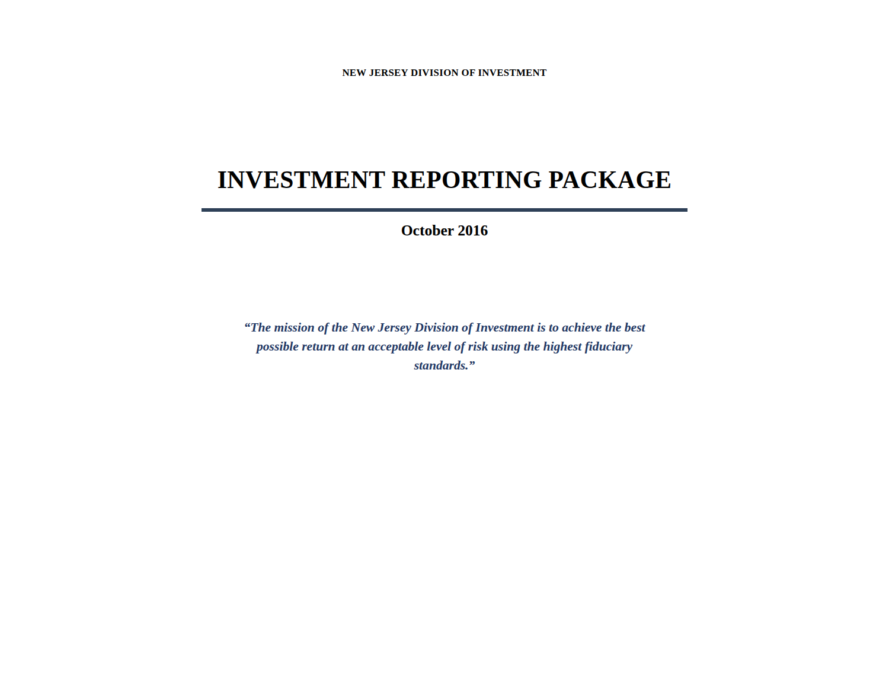NEW JERSEY DIVISION OF INVESTMENT
INVESTMENT REPORTING PACKAGE
October 2016
“The mission of the New Jersey Division of Investment is to achieve the best possible return at an acceptable level of risk using the highest fiduciary standards.”